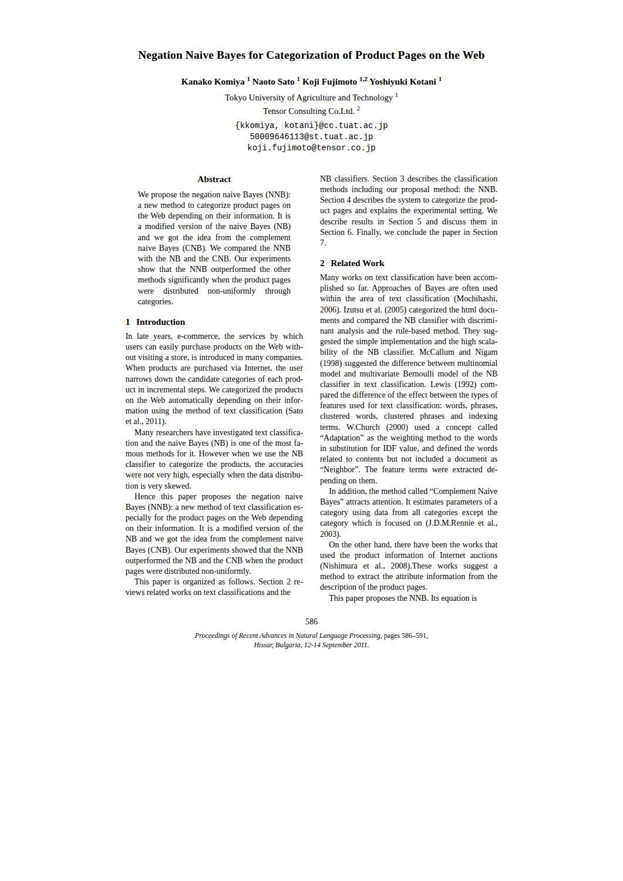Negation Naive Bayes for Categorization of Product Pages on the Web
Kanako Komiya 1 Naoto Sato 1 Koji Fujimoto 1,2 Yoshiyuki Kotani 1
Tokyo University of Agriculture and Technology 1
Tensor Consulting Co.Ltd. 2
{kkomiya, kotani}@cc.tuat.ac.jp
50009646113@st.tuat.ac.jp
koji.fujimoto@tensor.co.jp
Abstract
We propose the negation naive Bayes (NNB): a new method to categorize product pages on the Web depending on their information. It is a modified version of the naive Bayes (NB) and we got the idea from the complement naive Bayes (CNB). We compared the NNB with the NB and the CNB. Our experiments show that the NNB outperformed the other methods significantly when the product pages were distributed non-uniformly through categories.
1 Introduction
In late years, e-commerce, the services by which users can easily purchase products on the Web without visiting a store, is introduced in many companies. When products are purchased via Internet, the user narrows down the candidate categories of each product in incremental steps. We categorized the products on the Web automatically depending on their information using the method of text classification (Sato et al., 2011).
Many researchers have investigated text classification and the naive Bayes (NB) is one of the most famous methods for it. However when we use the NB classifier to categorize the products, the accuracies were not very high, especially when the data distribution is very skewed.
Hence this paper proposes the negation naive Bayes (NNB): a new method of text classification especially for the product pages on the Web depending on their information. It is a modified version of the NB and we got the idea from the complement naive Bayes (CNB). Our experiments showed that the NNB outperformed the NB and the CNB when the product pages were distributed non-uniformly.
This paper is organized as follows. Section 2 reviews related works on text classifications and the
NB classifiers. Section 3 describes the classification methods including our proposal method: the NNB. Section 4 describes the system to categorize the product pages and explains the experimental setting. We describe results in Section 5 and discuss them in Section 6. Finally, we conclude the paper in Section 7.
2 Related Work
Many works on text classification have been accomplished so far. Approaches of Bayes are often used within the area of text classification (Mochihashi, 2006). Izutsu et al. (2005) categorized the html documents and compared the NB classifier with discriminant analysis and the rule-based method. They suggested the simple implementation and the high scalability of the NB classifier. McCallum and Nigam (1998) suggested the difference between multinomial model and multivariate Bernoulli model of the NB classifier in text classification. Lewis (1992) compared the difference of the effect between the types of features used for text classification: words, phrases, clustered words, clustered phrases and indexing terms. W.Church (2000) used a concept called “Adaptation” as the weighting method to the words in substitution for IDF value, and defined the words related to contents but not included a document as “Neighbor”. The feature terms were extracted depending on them.
In addition, the method called “Complement Naive Bayes” attracts attention. It estimates parameters of a category using data from all categories except the category which is focused on (J.D.M.Rennie et al., 2003).
On the other hand, there have been the works that used the product information of Internet auctions (Nishimura et al., 2008).These works suggest a method to extract the attribute information from the description of the product pages.
This paper proposes the NNB. Its equation is
586
Proceedings of Recent Advances in Natural Language Processing, pages 586–591,
Hissar, Bulgaria, 12-14 September 2011.